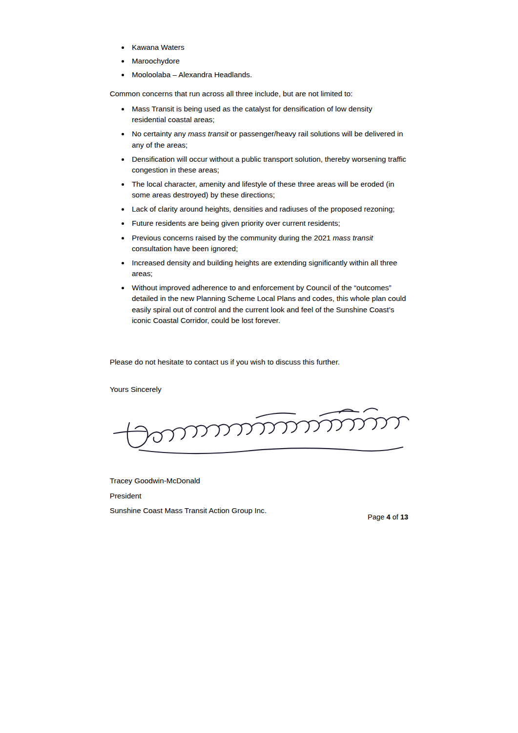Kawana Waters
Maroochydore
Mooloolaba – Alexandra Headlands.
Common concerns that run across all three include, but are not limited to:
Mass Transit is being used as the catalyst for densification of low density residential coastal areas;
No certainty any mass transit or passenger/heavy rail solutions will be delivered in any of the areas;
Densification will occur without a public transport solution, thereby worsening traffic congestion in these areas;
The local character, amenity and lifestyle of these three areas will be eroded (in some areas destroyed) by these directions;
Lack of clarity around heights, densities and radiuses of the proposed rezoning;
Future residents are being given priority over current residents;
Previous concerns raised by the community during the 2021 mass transit consultation have been ignored;
Increased density and building heights are extending significantly within all three areas;
Without improved adherence to and enforcement by Council of the “outcomes” detailed in the new Planning Scheme Local Plans and codes, this whole plan could easily spiral out of control and the current look and feel of the Sunshine Coast’s iconic Coastal Corridor, could be lost forever.
Please do not hesitate to contact us if you wish to discuss this further.
Yours Sincerely
Tracey Goodwin-McDonald
President
Sunshine Coast Mass Transit Action Group Inc.
Page 4 of 13